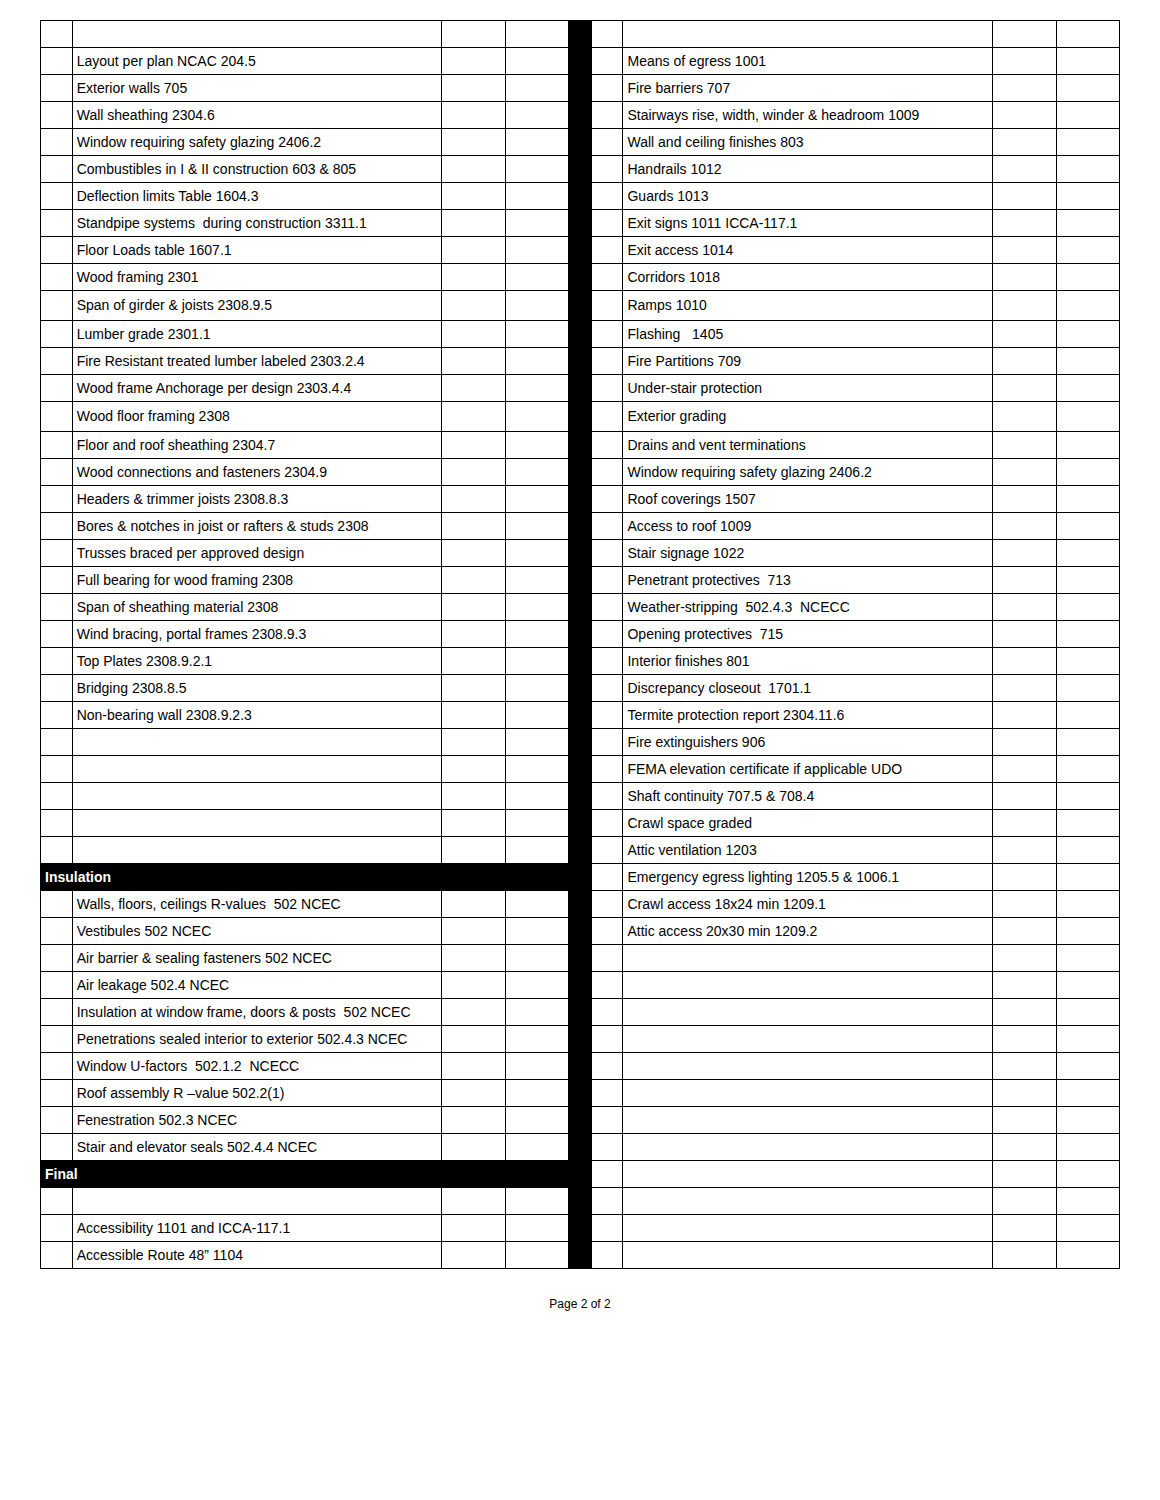| / / Layout per plan NCAC 204.5 / / / / / Exterior walls 705 / / / / / Wall sheathing 2304.6 / / / / / Window requiring safety glazing 2406.2 / / / / / Combustibles in I & II construction 603 & 805 / / / / / Deflection limits Table 1604.3 / / / / / Standpipe systems during construction 3311.1 / / / / / Floor Loads table 1607.1 / / / / / Wood framing 2301 / / / / / Span of girder & joists 2308.9.5 / / / / / Lumber grade 2301.1 / / / / / Fire Resistant treated lumber labeled 2303.2.4 / / / / / Wood frame Anchorage per design 2303.4.4 / / / / / Wood floor framing 2308 / / / / / Floor and roof sheathing 2304.7 / / / / / Wood connections and fasteners 2304.9 / / / / / Headers & trimmer joists 2308.8.3 / / / / / Bores & notches in joist or rafters & studs 2308 / / / / / Trusses braced per approved design / / / / / Full bearing for wood framing 2308 / / / / / Span of sheathing material 2308 / / / / / Wind bracing, portal frames 2308.9.3 / / / / / Top Plates 2308.9.2.1 / / / / / Bridging 2308.8.5 / / / / / Non-bearing wall 2308.9.2.3 / / / / Insulation / / / Walls, floors, ceilings R-values 502 NCEC / / / / / Vestibules 502 NCEC / / / / / Air barrier & sealing fasteners 502 NCEC / / / / / Air leakage 502.4 NCEC / / / / / Insulation at window frame, doors & posts 502 NCEC / / / / / Penetrations sealed interior to exterior 502.4.3 NCEC / / / / / Window U-factors 502.1.2 NCECC / / / / / Roof assembly R –value 502.2(1) / / / / / Fenestration 502.3 NCEC / / / / / Stair and elevator seals 502.4.4 NCEC / / / / Final / / / Accessibility 1101 and ICCA-117.1 / / / / / Accessible Route 48” 1104 / / / | | / / Means of egress 1001 / / / / / Fire barriers 707 / / / / / Stairways rise, width, winder & headroom 1009 / / / / / Wall and ceiling finishes 803 / / / / / Handrails 1012 / / / / / Guards 1013 / / / / / Exit signs 1011 ICCA-117.1 / / / / / Exit access 1014 / / / / / Corridors 1018 / / / / / Ramps 1010 / / / / / Flashing 1405 / / / / / Fire Partitions 709 / / / / / Under-stair protection / / / / / Exterior grading / / / / / Drains and vent terminations / / / / / Window requiring safety glazing 2406.2 / / / / / Roof coverings 1507 / / / / / Access to roof 1009 / / / / / Stair signage 1022 / / / / / Penetrant protectives 713 / / / / / Weather-stripping 502.4.3 NCECC / / / / / Opening protectives 715 / / / / / Interior finishes 801 / / / / / Discrepancy closeout 1701.1 / / / / / Termite protection report 2304.11.6 / / / / / Fire extinguishers 906 / / / / / FEMA elevation certificate if applicable UDO / / / / / Shaft continuity 707.5 & 708.4 / / / / / Crawl space graded / / / / / Attic ventilation 1203 / / / / / Emergency egress lighting 1205.5 & 1006.1 / / / / / Crawl access 18x24 min 1209.1 / / / / / Attic access 20x30 min 1209.2 / / / |
Page 2 of 2